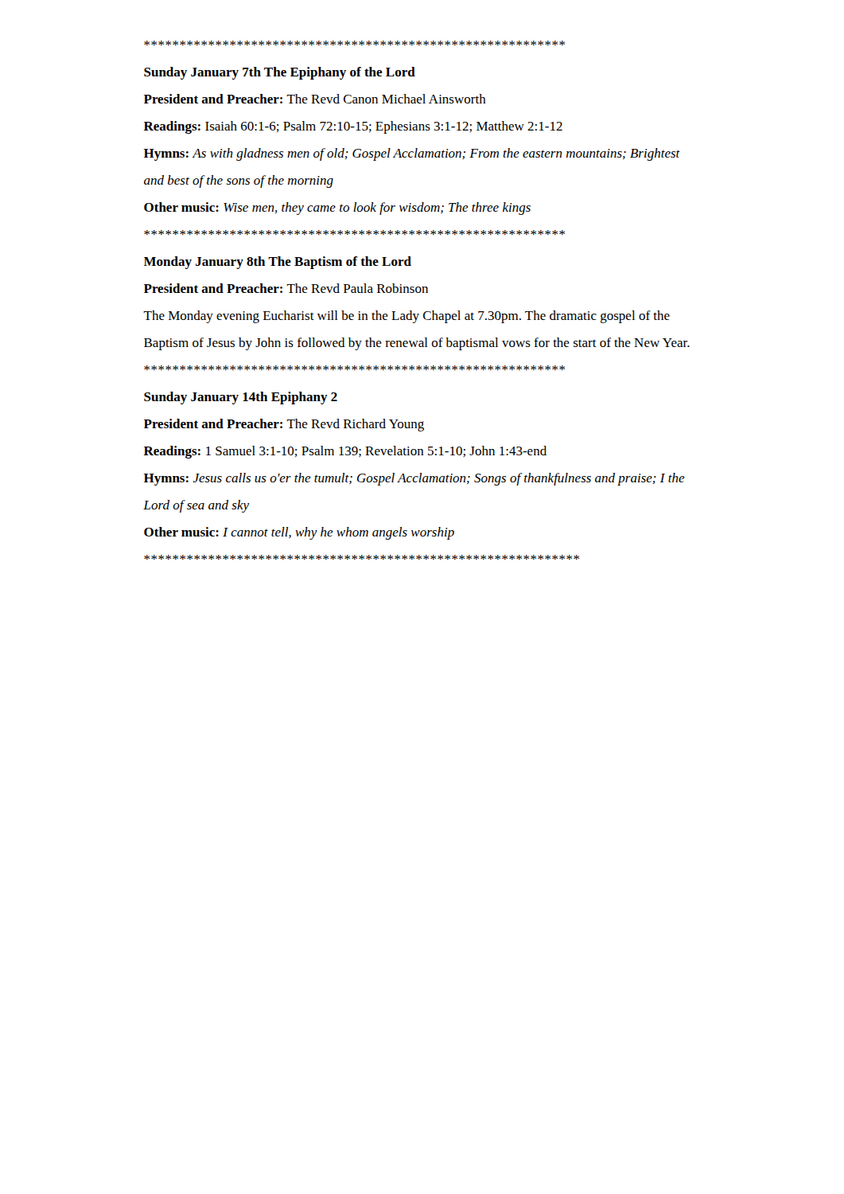***********************************************************
Sunday January 7th The Epiphany of the Lord
President and Preacher: The Revd Canon Michael Ainsworth
Readings: Isaiah 60:1-6; Psalm 72:10-15; Ephesians 3:1-12; Matthew 2:1-12
Hymns: As with gladness men of old; Gospel Acclamation; From the eastern mountains; Brightest and best of the sons of the morning
Other music: Wise men, they came to look for wisdom; The three kings
***********************************************************
Monday January 8th The Baptism of the Lord
President and Preacher: The Revd Paula Robinson
The Monday evening Eucharist will be in the Lady Chapel at 7.30pm. The dramatic gospel of the Baptism of Jesus by John is followed by the renewal of baptismal vows for the start of the New Year.
***********************************************************
Sunday January 14th Epiphany 2
President and Preacher: The Revd Richard Young
Readings: 1 Samuel 3:1-10; Psalm 139; Revelation 5:1-10; John 1:43-end
Hymns: Jesus calls us o'er the tumult; Gospel Acclamation; Songs of thankfulness and praise; I the Lord of sea and sky
Other music: I cannot tell, why he whom angels worship
*************************************************************